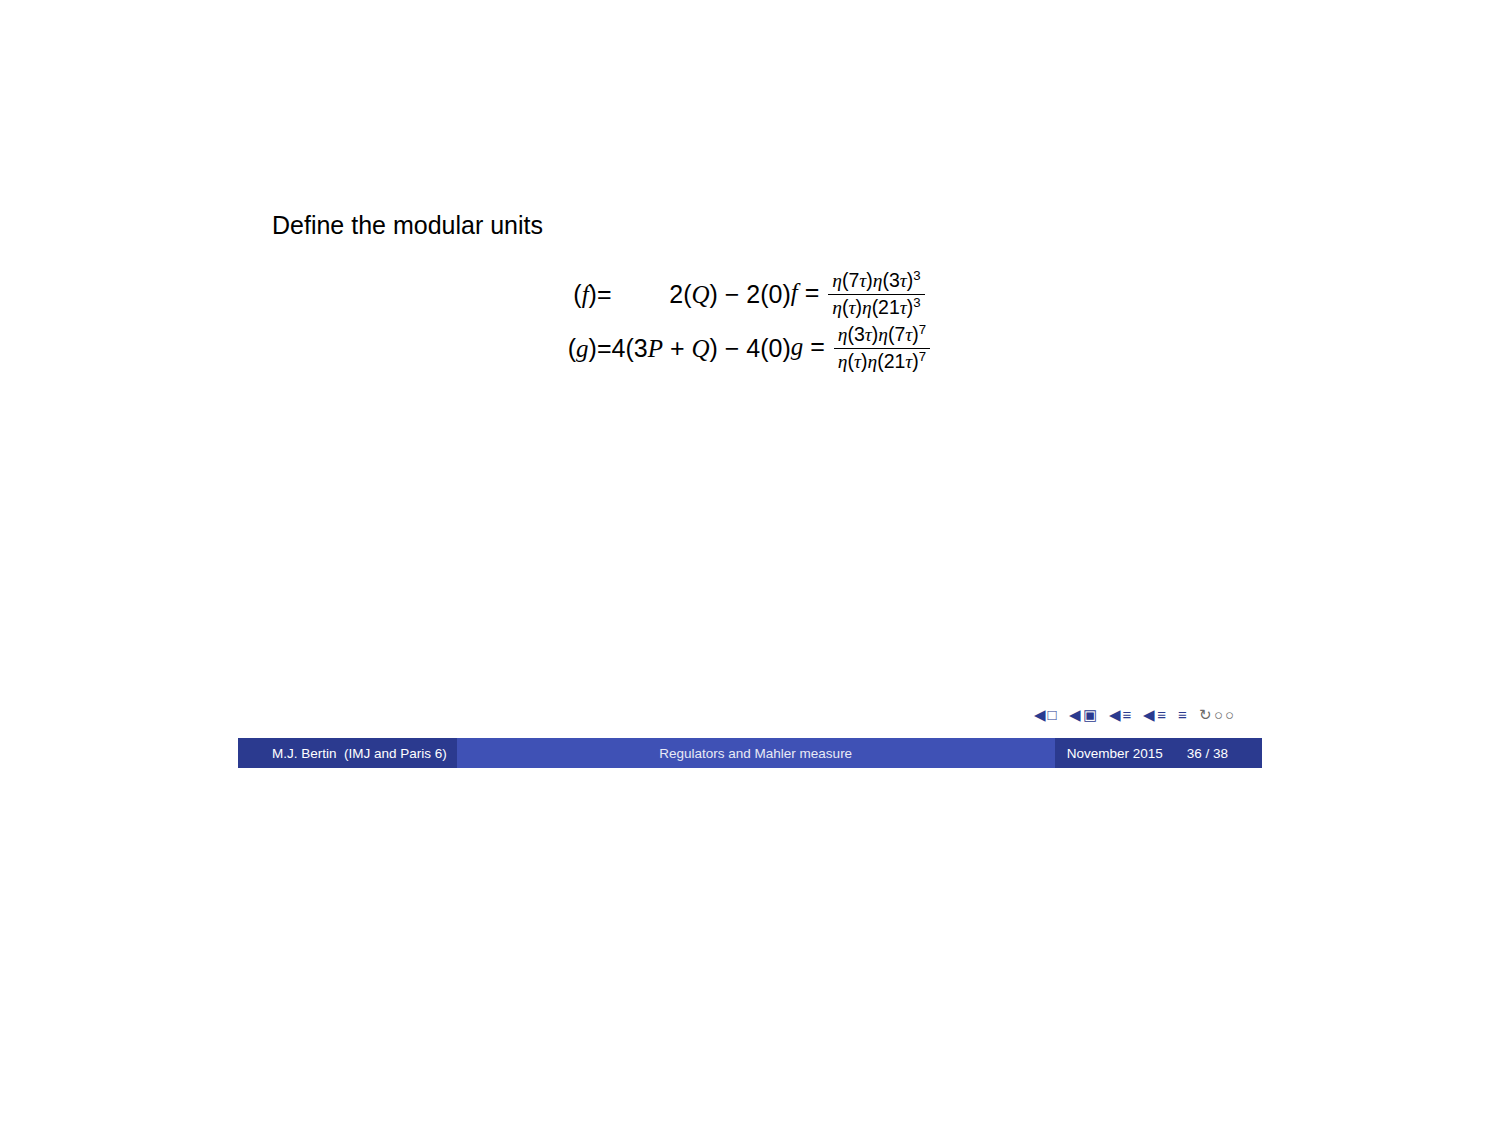Define the modular units
| ( f ) | = | 2( Q ) − 2(0) | f = η (7 τ ) η (3 τ ) 3 η ( τ ) η (21 τ ) 3 |
| ( g ) | = | 4(3 P + Q ) − 4(0) | g = η (3 τ ) η (7 τ ) 7 η ( τ ) η (21 τ ) 7 |
◀□ ◀▣ ◀≡ ◀≡ ≡ ↻○○
M.J. Bertin (IMJ and Paris 6)
Regulators and Mahler measure
November 2015
36 / 38